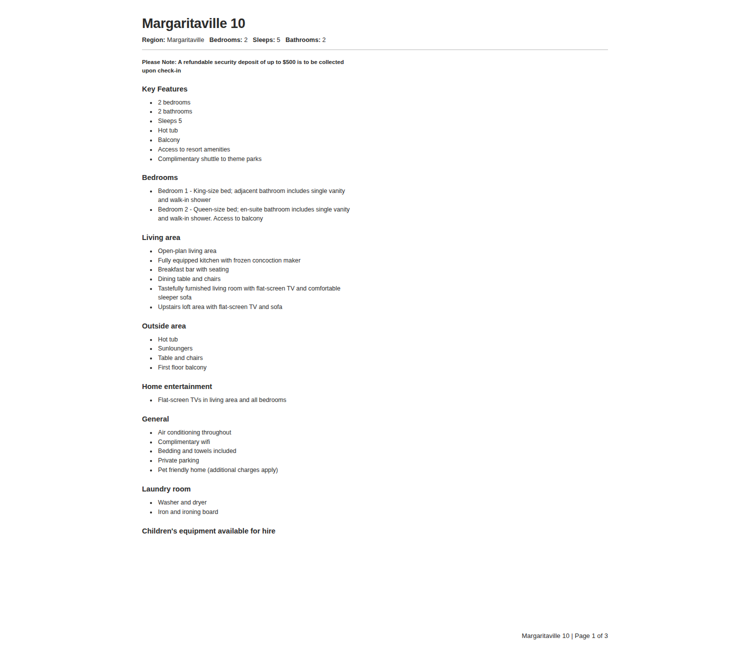Margaritaville 10
Region: Margaritaville Bedrooms: 2 Sleeps: 5 Bathrooms: 2
Please Note: A refundable security deposit of up to $500 is to be collected upon check-in
Key Features
2 bedrooms
2 bathrooms
Sleeps 5
Hot tub
Balcony
Access to resort amenities
Complimentary shuttle to theme parks
Bedrooms
Bedroom 1 - King-size bed; adjacent bathroom includes single vanity and walk-in shower
Bedroom 2 - Queen-size bed; en-suite bathroom includes single vanity and walk-in shower. Access to balcony
Living area
Open-plan living area
Fully equipped kitchen with frozen concoction maker
Breakfast bar with seating
Dining table and chairs
Tastefully furnished living room with flat-screen TV and comfortable sleeper sofa
Upstairs loft area with flat-screen TV and sofa
Outside area
Hot tub
Sunloungers
Table and chairs
First floor balcony
Home entertainment
Flat-screen TVs in living area and all bedrooms
General
Air conditioning throughout
Complimentary wifi
Bedding and towels included
Private parking
Pet friendly home (additional charges apply)
Laundry room
Washer and dryer
Iron and ironing board
Children's equipment available for hire
Margaritaville 10 | Page 1 of 3